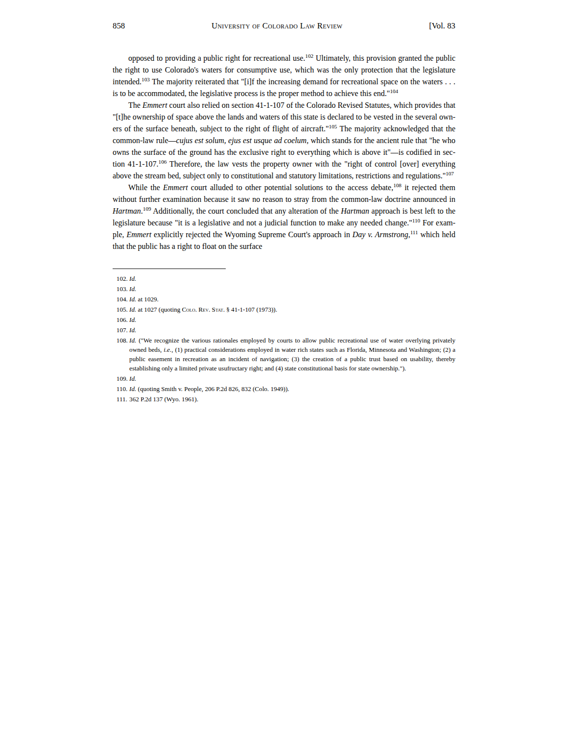858 University of Colorado Law Review [Vol. 83
opposed to providing a public right for recreational use.102 Ultimately, this provision granted the public the right to use Colorado's waters for consumptive use, which was the only protection that the legislature intended.103 The majority reiterated that "[i]f the increasing demand for recreational space on the waters . . . is to be accommodated, the legislative process is the proper method to achieve this end."104
The Emmert court also relied on section 41-1-107 of the Colorado Revised Statutes, which provides that "[t]he ownership of space above the lands and waters of this state is declared to be vested in the several owners of the surface beneath, subject to the right of flight of aircraft."105 The majority acknowledged that the common-law rule—cujus est solum, ejus est usque ad coelum, which stands for the ancient rule that "he who owns the surface of the ground has the exclusive right to everything which is above it"—is codified in section 41-1-107.106 Therefore, the law vests the property owner with the "right of control [over] everything above the stream bed, subject only to constitutional and statutory limitations, restrictions and regulations."107
While the Emmert court alluded to other potential solutions to the access debate,108 it rejected them without further examination because it saw no reason to stray from the common-law doctrine announced in Hartman.109 Additionally, the court concluded that any alteration of the Hartman approach is best left to the legislature because "it is a legislative and not a judicial function to make any needed change."110 For example, Emmert explicitly rejected the Wyoming Supreme Court's approach in Day v. Armstrong,111 which held that the public has a right to float on the surface
Id.
Id.
Id. at 1029.
Id. at 1027 (quoting Colo. Rev. Stat. § 41-1-107 (1973)).
Id.
Id.
Id. ("We recognize the various rationales employed by courts to allow public recreational use of water overlying privately owned beds, i.e., (1) practical considerations employed in water rich states such as Florida, Minnesota and Washington; (2) a public easement in recreation as an incident of navigation; (3) the creation of a public trust based on usability, thereby establishing only a limited private usufructary right; and (4) state constitutional basis for state ownership.").
Id.
Id. (quoting Smith v. People, 206 P.2d 826, 832 (Colo. 1949)).
362 P.2d 137 (Wyo. 1961).